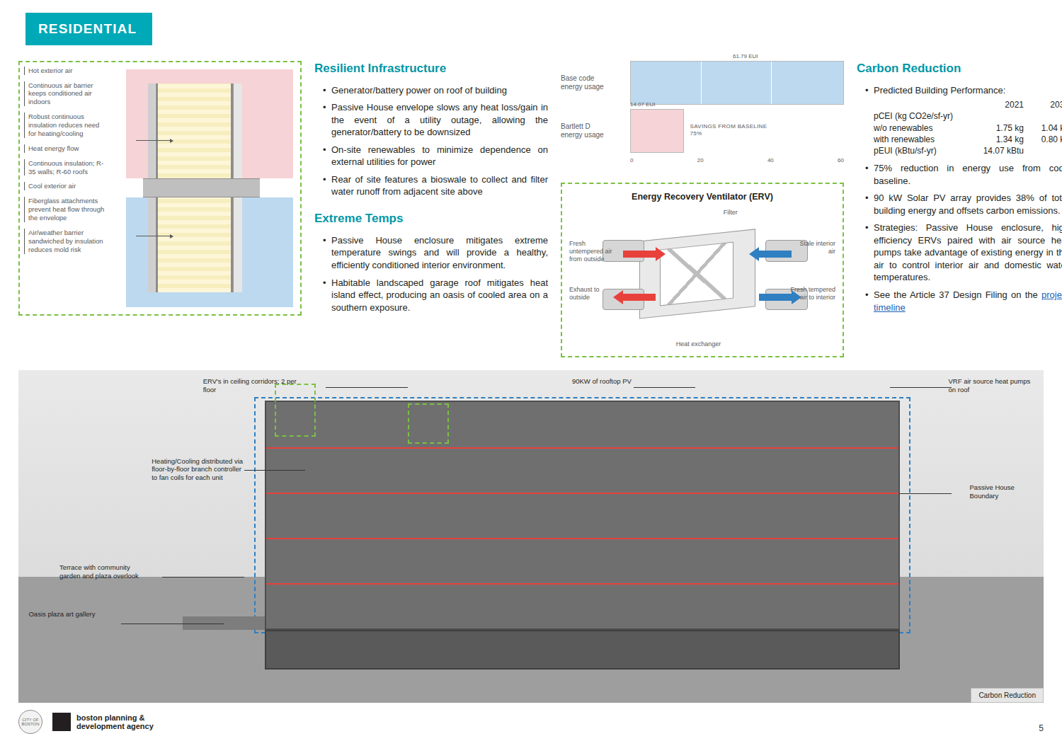RESIDENTIAL
Hot exterior air
Continuous air barrier keeps conditioned air indoors
Robust continuous insulation reduces need for heating/cooling
Heat energy flow
Continuous insulation; R-35 walls; R-60 roofs
Cool exterior air
Fiberglass attachments prevent heat flow through the envelope
Air/weather barrier sandwiched by insulation reduces mold risk
Resilient Infrastructure
Generator/battery power on roof of building
Passive House envelope slows any heat loss/gain in the event of a utility outage, allowing the generator/battery to be downsized
On-site renewables to minimize dependence on external utilities for power
Rear of site features a bioswale to collect and filter water runoff from adjacent site above
Extreme Temps
Passive House enclosure mitigates extreme temperature swings and will provide a healthy, efficiently conditioned interior environment.
Habitable landscaped garage roof mitigates heat island effect, producing an oasis of cooled area on a southern exposure.
Base code
energy usage
61.79 EUI
Bartlett D
energy usage
14.07 EUI
SAVINGS FROM BASELINE
75%
0204060
Energy Recovery Ventilator (ERV)
Filter
Fresh
untempered air
from outside
Exhaust to
outside
Stale interior
air
Fresh tempered
air to interior
Heat exchanger
Carbon Reduction
Predicted Building Performance:
20212035
pCEI (kg CO2e/sf-yr)
w/o renewables 1.75 kg 1.04 kg
with renewables 1.34 kg 0.80 kg
pEUI (kBtu/sf-yr) 14.07 kBtu
75% reduction in energy use from code baseline.
90 kW Solar PV array provides 38% of total building energy and offsets carbon emissions.
Strategies: Passive House enclosure, high efficiency ERVs paired with air source heat pumps take advantage of existing energy in the air to control interior air and domestic water temperatures.
See the Article 37 Design Filing on the project timeline
ERV's in ceiling corridors; 2 per floor
90KW of rooftop PV
VRF air source heat pumps on roof
Heating/Cooling distributed via floor-by-floor branch controller to fan coils for each unit
Passive House Boundary
Terrace with community garden and plaza overlook
Oasis plaza art gallery
Carbon Reduction
CITY OF
BOSTON
boston planning &
development agency
5